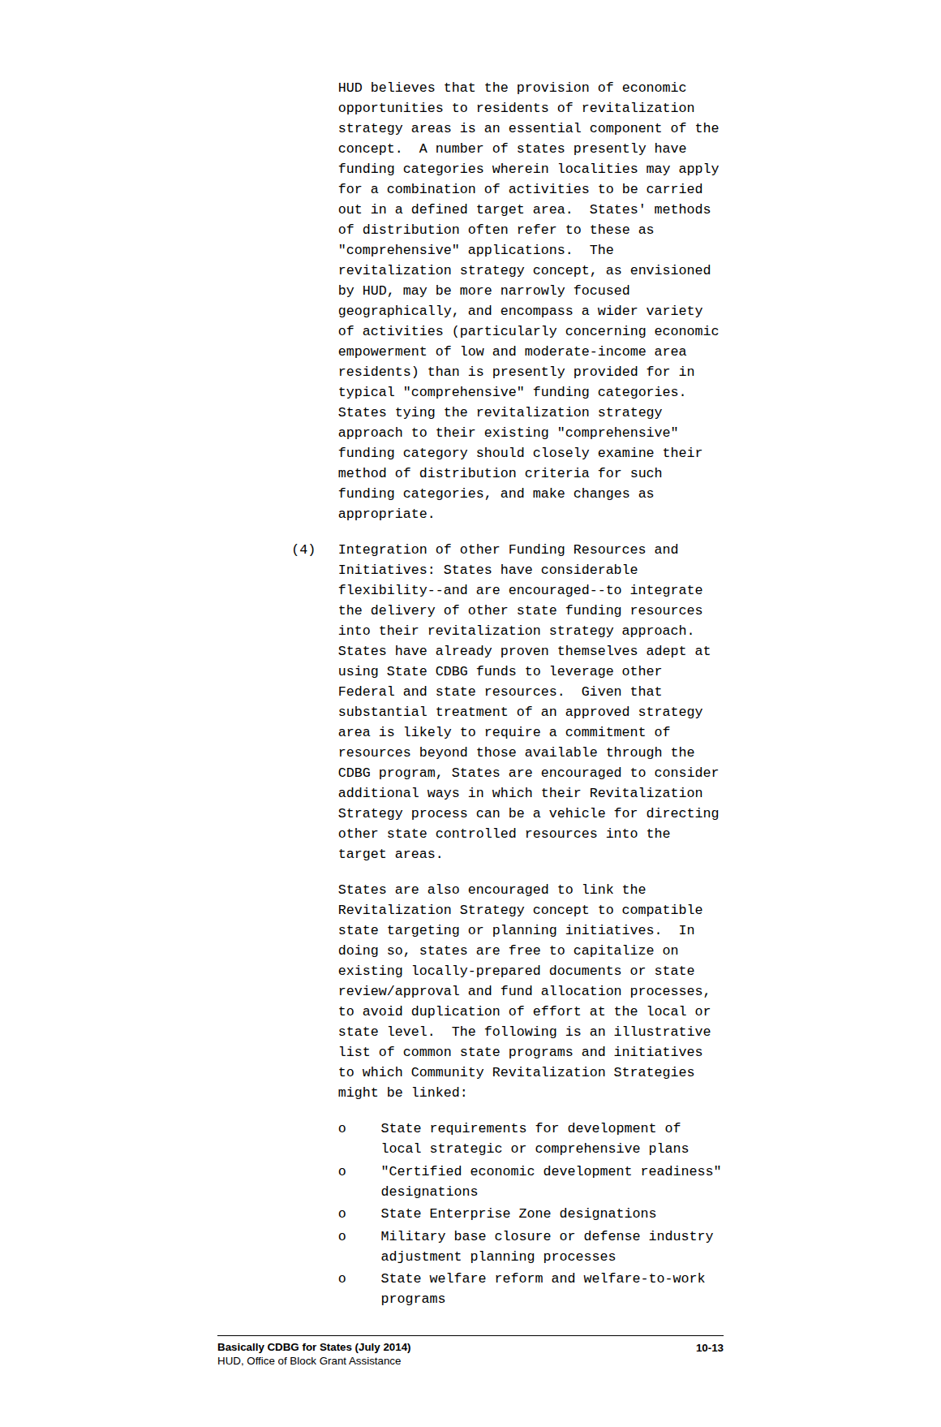HUD believes that the provision of economic opportunities to residents of revitalization strategy areas is an essential component of the concept. A number of states presently have funding categories wherein localities may apply for a combination of activities to be carried out in a defined target area. States' methods of distribution often refer to these as "comprehensive" applications. The revitalization strategy concept, as envisioned by HUD, may be more narrowly focused geographically, and encompass a wider variety of activities (particularly concerning economic empowerment of low and moderate-income area residents) than is presently provided for in typical "comprehensive" funding categories. States tying the revitalization strategy approach to their existing "comprehensive" funding category should closely examine their method of distribution criteria for such funding categories, and make changes as appropriate.
(4)
Integration of other Funding Resources and Initiatives: States have considerable flexibility--and are encouraged--to integrate the delivery of other state funding resources into their revitalization strategy approach. States have already proven themselves adept at using State CDBG funds to leverage other Federal and state resources. Given that substantial treatment of an approved strategy area is likely to require a commitment of resources beyond those available through the CDBG program, States are encouraged to consider additional ways in which their Revitalization Strategy process can be a vehicle for directing other state controlled resources into the target areas.
States are also encouraged to link the Revitalization Strategy concept to compatible state targeting or planning initiatives. In doing so, states are free to capitalize on existing locally-prepared documents or state review/approval and fund allocation processes, to avoid duplication of effort at the local or state level. The following is an illustrative list of common state programs and initiatives to which Community Revitalization Strategies might be linked:
State requirements for development of local strategic or comprehensive plans
"Certified economic development readiness" designations
State Enterprise Zone designations
Military base closure or defense industry adjustment planning processes
State welfare reform and welfare-to-work programs
Basically CDBG for States (July 2014)
HUD, Office of Block Grant Assistance
10-13